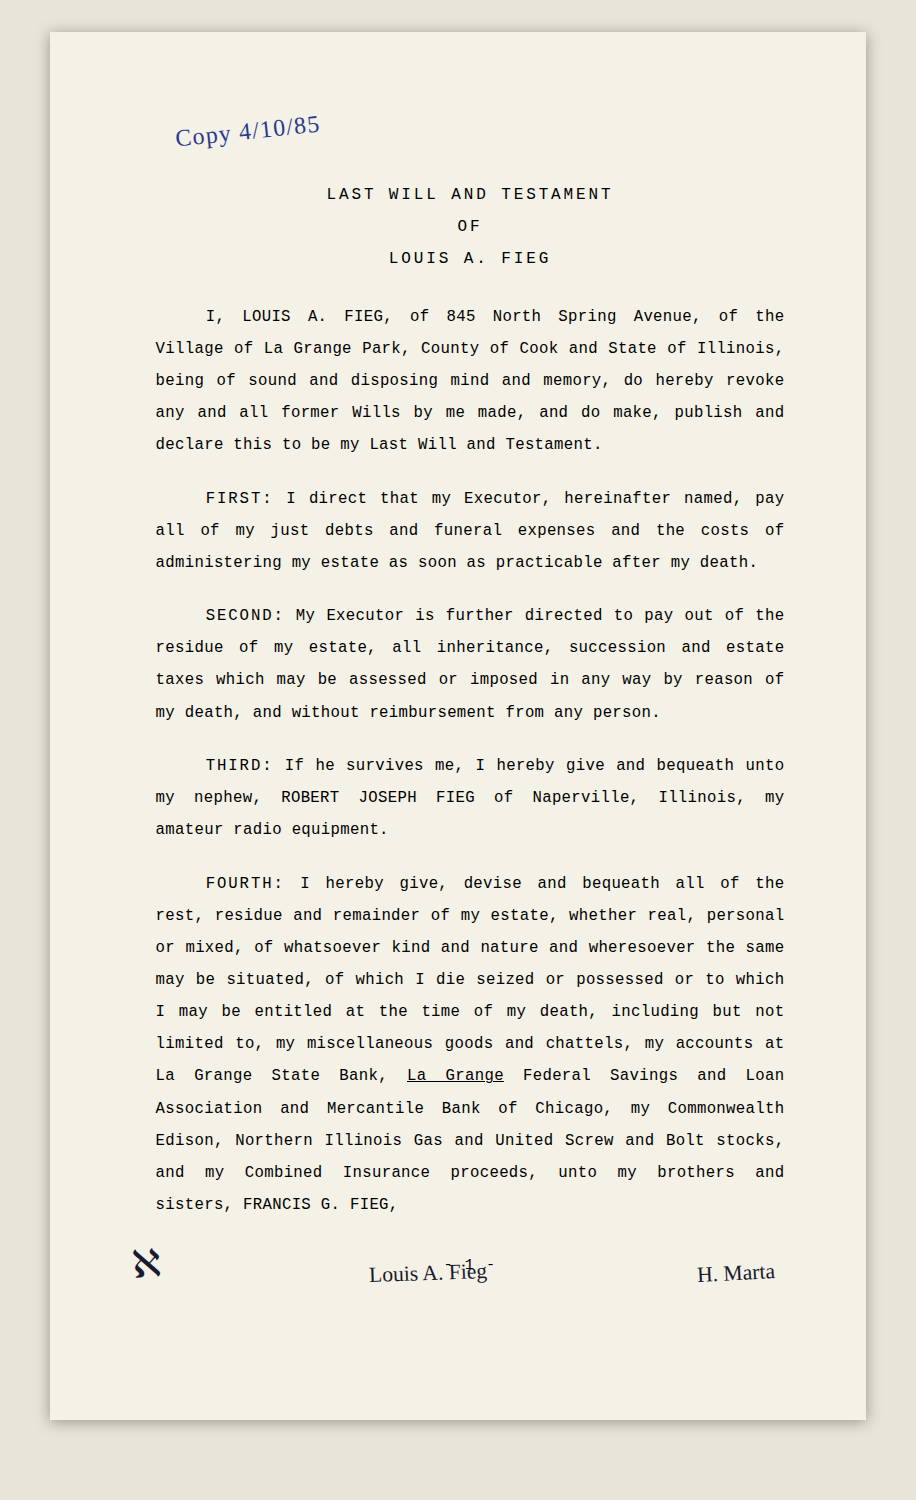Copy 4/10/85
LAST WILL AND TESTAMENT
OF
LOUIS A. FIEG
I, LOUIS A. FIEG, of 845 North Spring Avenue, of the Village of La Grange Park, County of Cook and State of Illinois, being of sound and disposing mind and memory, do hereby revoke any and all former Wills by me made, and do make, publish and declare this to be my Last Will and Testament.
FIRST: I direct that my Executor, hereinafter named, pay all of my just debts and funeral expenses and the costs of administering my estate as soon as practicable after my death.
SECOND: My Executor is further directed to pay out of the residue of my estate, all inheritance, succession and estate taxes which may be assessed or imposed in any way by reason of my death, and without reimbursement from any person.
THIRD: If he survives me, I hereby give and bequeath unto my nephew, ROBERT JOSEPH FIEG of Naperville, Illinois, my amateur radio equipment.
FOURTH: I hereby give, devise and bequeath all of the rest, residue and remainder of my estate, whether real, personal or mixed, of whatsoever kind and nature and wheresoever the same may be situated, of which I die seized or possessed or to which I may be entitled at the time of my death, including but not limited to, my miscellaneous goods and chattels, my accounts at La Grange State Bank, La Grange Federal Savings and Loan Association and Mercantile Bank of Chicago, my Commonwealth Edison, Northern Illinois Gas and United Screw and Bolt stocks, and my Combined Insurance proceeds, unto my brothers and sisters, FRANCIS G. FIEG,
- 1 -
ℵ Louis A. Fieg H. Marta